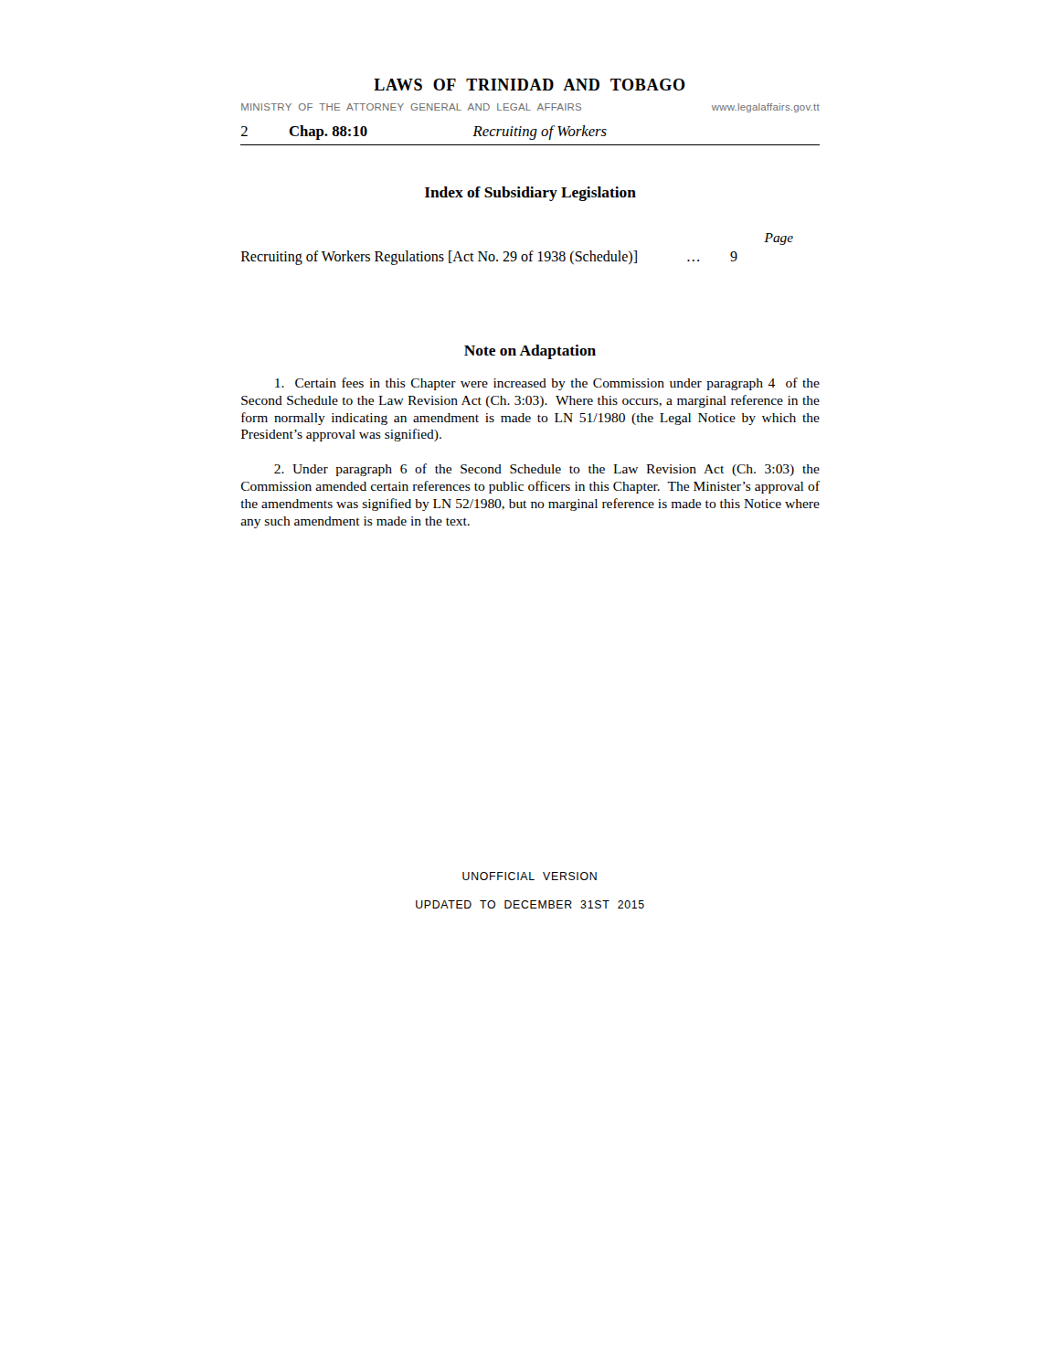LAWS OF TRINIDAD AND TOBAGO
MINISTRY OF THE ATTORNEY GENERAL AND LEGAL AFFAIRS www.legalaffairs.gov.tt
2
Chap. 88:10
Recruiting of Workers
Index of Subsidiary Legislation
Page
Recruiting of Workers Regulations [Act No. 29 of 1938 (Schedule)] … 9
Note on Adaptation
1. Certain fees in this Chapter were increased by the Commission under paragraph 4 of the Second Schedule to the Law Revision Act (Ch. 3:03). Where this occurs, a marginal reference in the form normally indicating an amendment is made to LN 51/1980 (the Legal Notice by which the President’s approval was signified).
2. Under paragraph 6 of the Second Schedule to the Law Revision Act (Ch. 3:03) the Commission amended certain references to public officers in this Chapter. The Minister’s approval of the amendments was signified by LN 52/1980, but no marginal reference is made to this Notice where any such amendment is made in the text.
UNOFFICIAL VERSION
UPDATED TO DECEMBER 31ST 2015